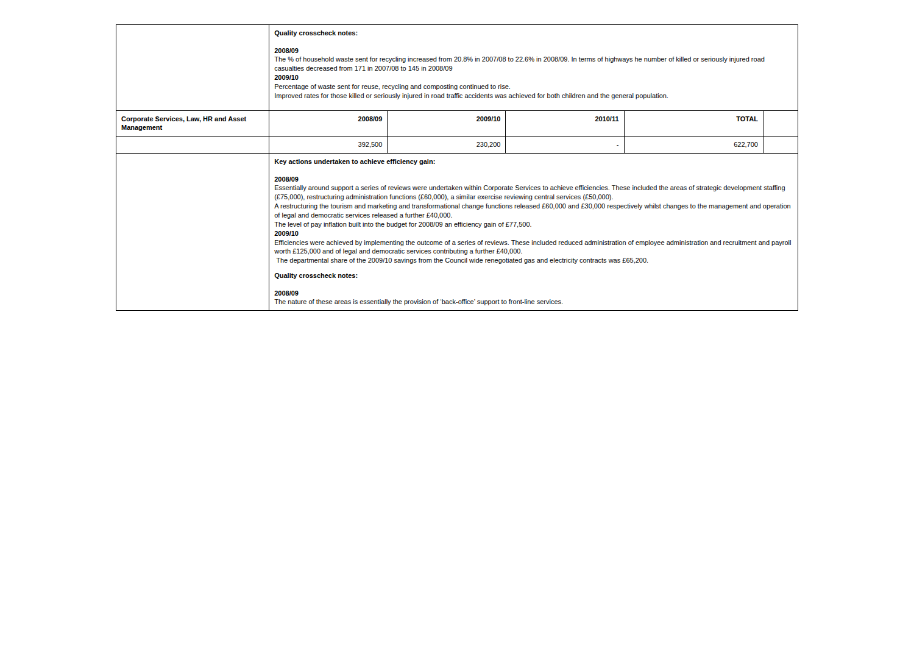| | Quality crosscheck notes: 2008/09 The % of household waste sent for recycling increased from 20.8% in 2007/08 to 22.6% in 2008/09. In terms of highways he number of killed or seriously injured road casualties decreased from 171 in 2007/08 to 145 in 2008/09 2009/10 Percentage of waste sent for reuse, recycling and composting continued to rise. Improved rates for those killed or seriously injured in road traffic accidents was achieved for both children and the general population. |
| Corporate Services, Law, HR and Asset Management | 2008/09 | 2009/10 | 2010/11 | TOTAL | |
| | 392,500 | 230,200 | - | 622,700 | |
| | Key actions undertaken to achieve efficiency gain: 2008/09 Essentially around support a series of reviews were undertaken within Corporate Services to achieve efficiencies. These included the areas of strategic development staffing (£75,000), restructuring administration functions (£60,000), a similar exercise reviewing central services (£50,000). A restructuring the tourism and marketing and transformational change functions released £60,000 and £30,000 respectively whilst changes to the management and operation of legal and democratic services released a further £40,000. The level of pay inflation built into the budget for 2008/09 an efficiency gain of £77,500. 2009/10 Efficiencies were achieved by implementing the outcome of a series of reviews. These included reduced administration of employee administration and recruitment and payroll worth £125,000 and of legal and democratic services contributing a further £40,000. The departmental share of the 2009/10 savings from the Council wide renegotiated gas and electricity contracts was £65,200. Quality crosscheck notes: 2008/09 The nature of these areas is essentially the provision of ‘back-office’ support to front-line services. |